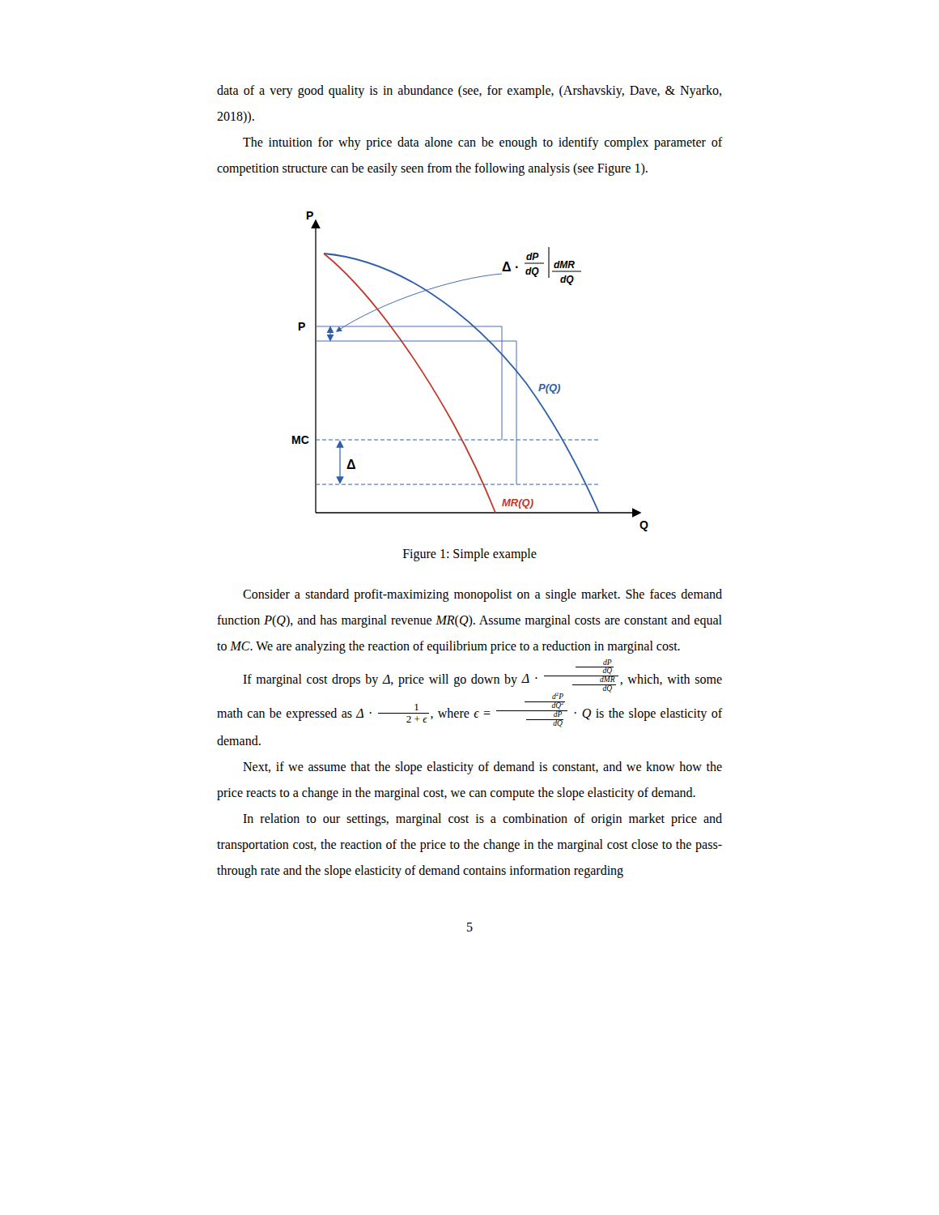data of a very good quality is in abundance (see, for example, (Arshavskiy, Dave, & Nyarko, 2018)).
The intuition for why price data alone can be enough to identify complex parameter of competition structure can be easily seen from the following analysis (see Figure 1).
P Q P(Q) MR(Q) MC Δ P Δ · dP dQ dMR dQ
Figure 1: Simple example
Consider a standard profit-maximizing monopolist on a single market. She faces demand function P(Q), and has marginal revenue MR(Q). Assume marginal costs are constant and equal to MC. We are analyzing the reaction of equilibrium price to a reduction in marginal cost.
If marginal cost drops by Δ, price will go down by Δ · dP dQ dMR dQ, which, with some math can be expressed as Δ · 12 + ϵ, where ϵ = d2P dQ2 dP dQ · Q is the slope elasticity of demand.
Next, if we assume that the slope elasticity of demand is constant, and we know how the price reacts to a change in the marginal cost, we can compute the slope elasticity of demand.
In relation to our settings, marginal cost is a combination of origin market price and transportation cost, the reaction of the price to the change in the marginal cost close to the pass-through rate and the slope elasticity of demand contains information regarding
5